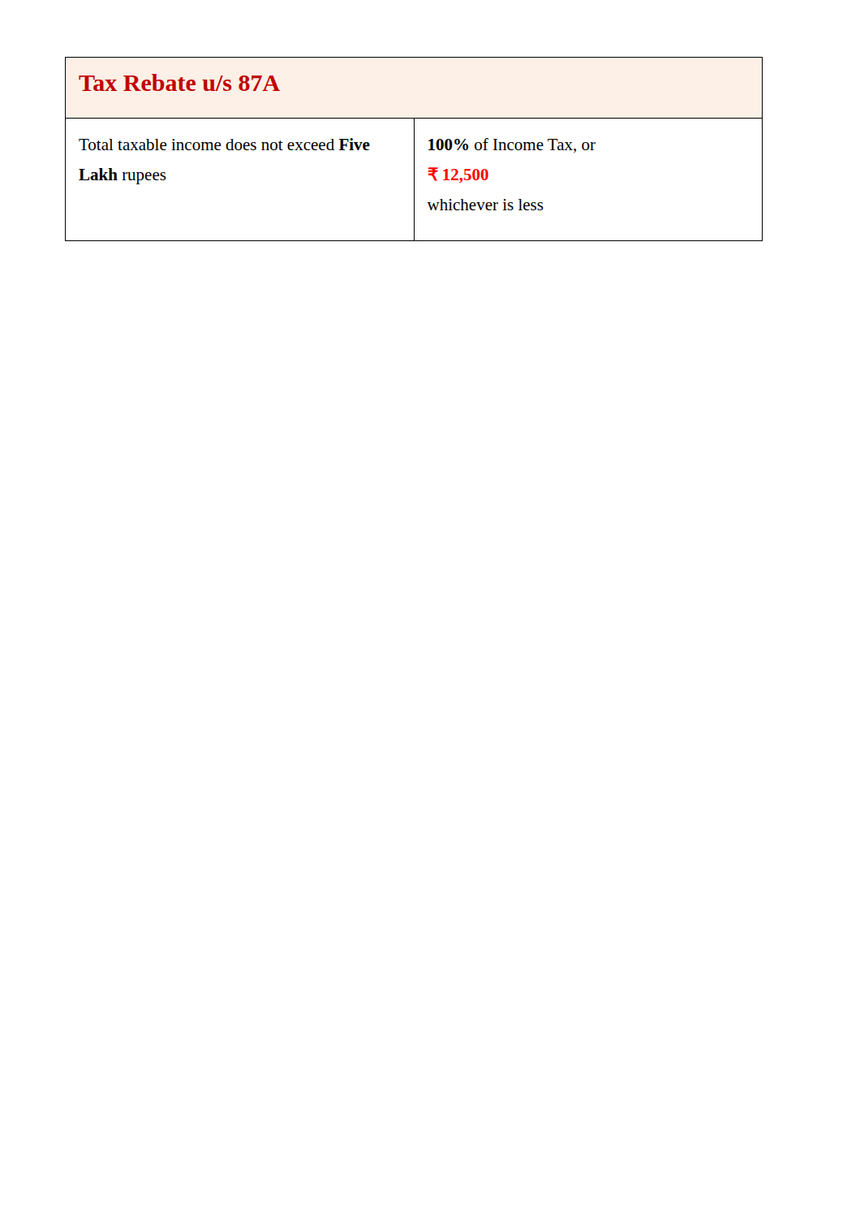| Tax Rebate u/s 87A |
| --- |
| Total taxable income does not exceed Five Lakh rupees | 100% of Income Tax, or ₹ 12,500 whichever is less |